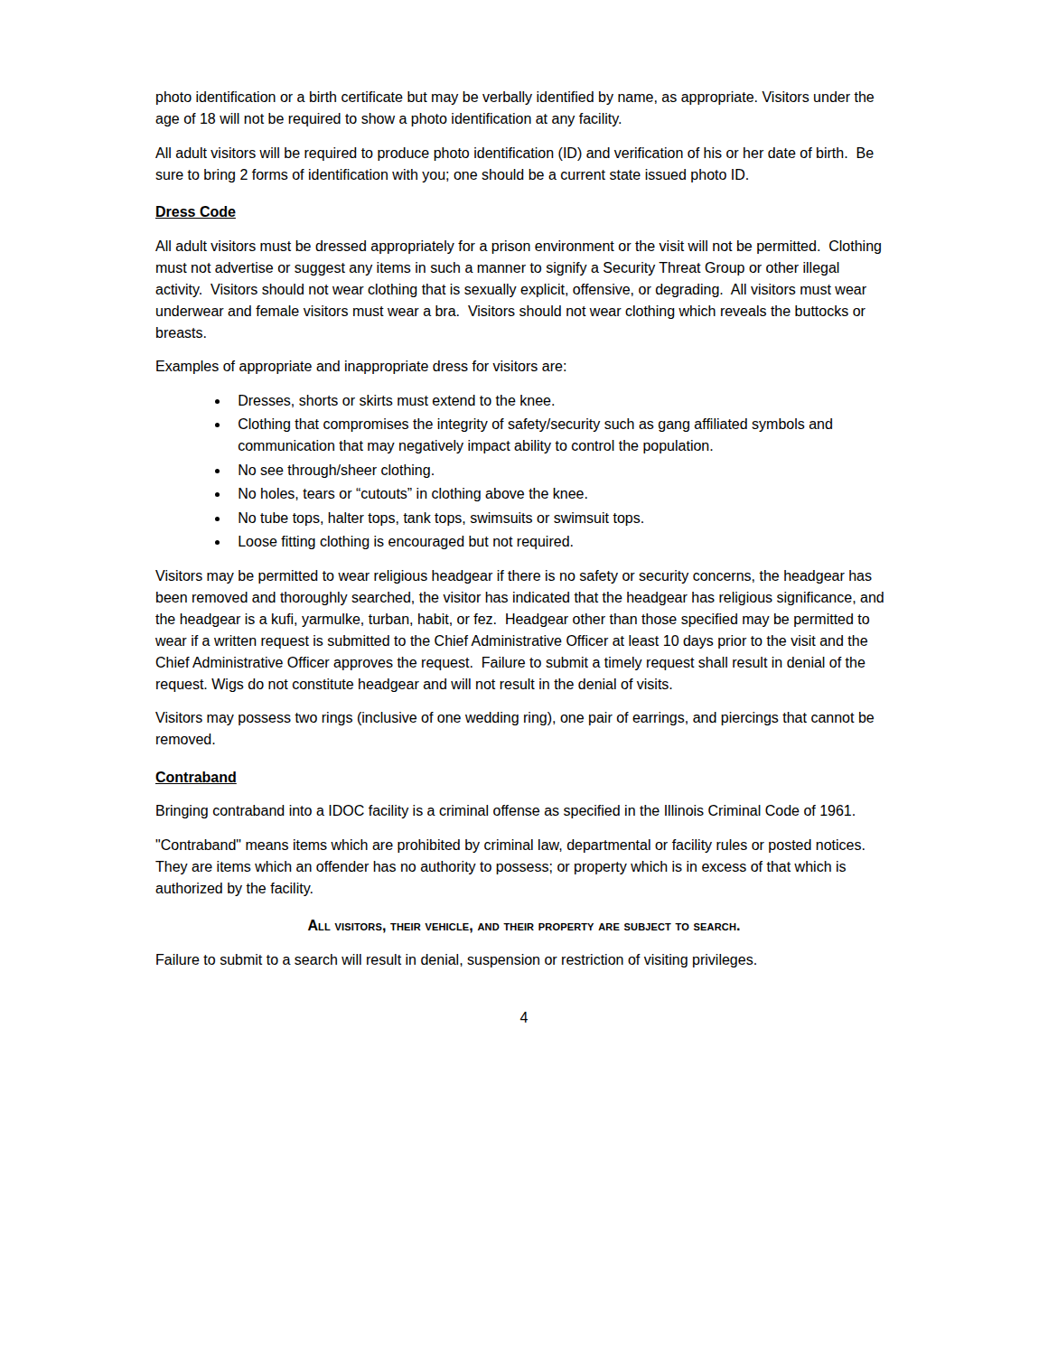photo identification or a birth certificate but may be verbally identified by name, as appropriate. Visitors under the age of 18 will not be required to show a photo identification at any facility.
All adult visitors will be required to produce photo identification (ID) and verification of his or her date of birth. Be sure to bring 2 forms of identification with you; one should be a current state issued photo ID.
Dress Code
All adult visitors must be dressed appropriately for a prison environment or the visit will not be permitted. Clothing must not advertise or suggest any items in such a manner to signify a Security Threat Group or other illegal activity. Visitors should not wear clothing that is sexually explicit, offensive, or degrading. All visitors must wear underwear and female visitors must wear a bra. Visitors should not wear clothing which reveals the buttocks or breasts.
Examples of appropriate and inappropriate dress for visitors are:
Dresses, shorts or skirts must extend to the knee.
Clothing that compromises the integrity of safety/security such as gang affiliated symbols and communication that may negatively impact ability to control the population.
No see through/sheer clothing.
No holes, tears or “cutouts” in clothing above the knee.
No tube tops, halter tops, tank tops, swimsuits or swimsuit tops.
Loose fitting clothing is encouraged but not required.
Visitors may be permitted to wear religious headgear if there is no safety or security concerns, the headgear has been removed and thoroughly searched, the visitor has indicated that the headgear has religious significance, and the headgear is a kufi, yarmulke, turban, habit, or fez. Headgear other than those specified may be permitted to wear if a written request is submitted to the Chief Administrative Officer at least 10 days prior to the visit and the Chief Administrative Officer approves the request. Failure to submit a timely request shall result in denial of the request. Wigs do not constitute headgear and will not result in the denial of visits.
Visitors may possess two rings (inclusive of one wedding ring), one pair of earrings, and piercings that cannot be removed.
Contraband
Bringing contraband into a IDOC facility is a criminal offense as specified in the Illinois Criminal Code of 1961.
"Contraband" means items which are prohibited by criminal law, departmental or facility rules or posted notices. They are items which an offender has no authority to possess; or property which is in excess of that which is authorized by the facility.
All visitors, their vehicle, and their property are subject to search.
Failure to submit to a search will result in denial, suspension or restriction of visiting privileges.
4